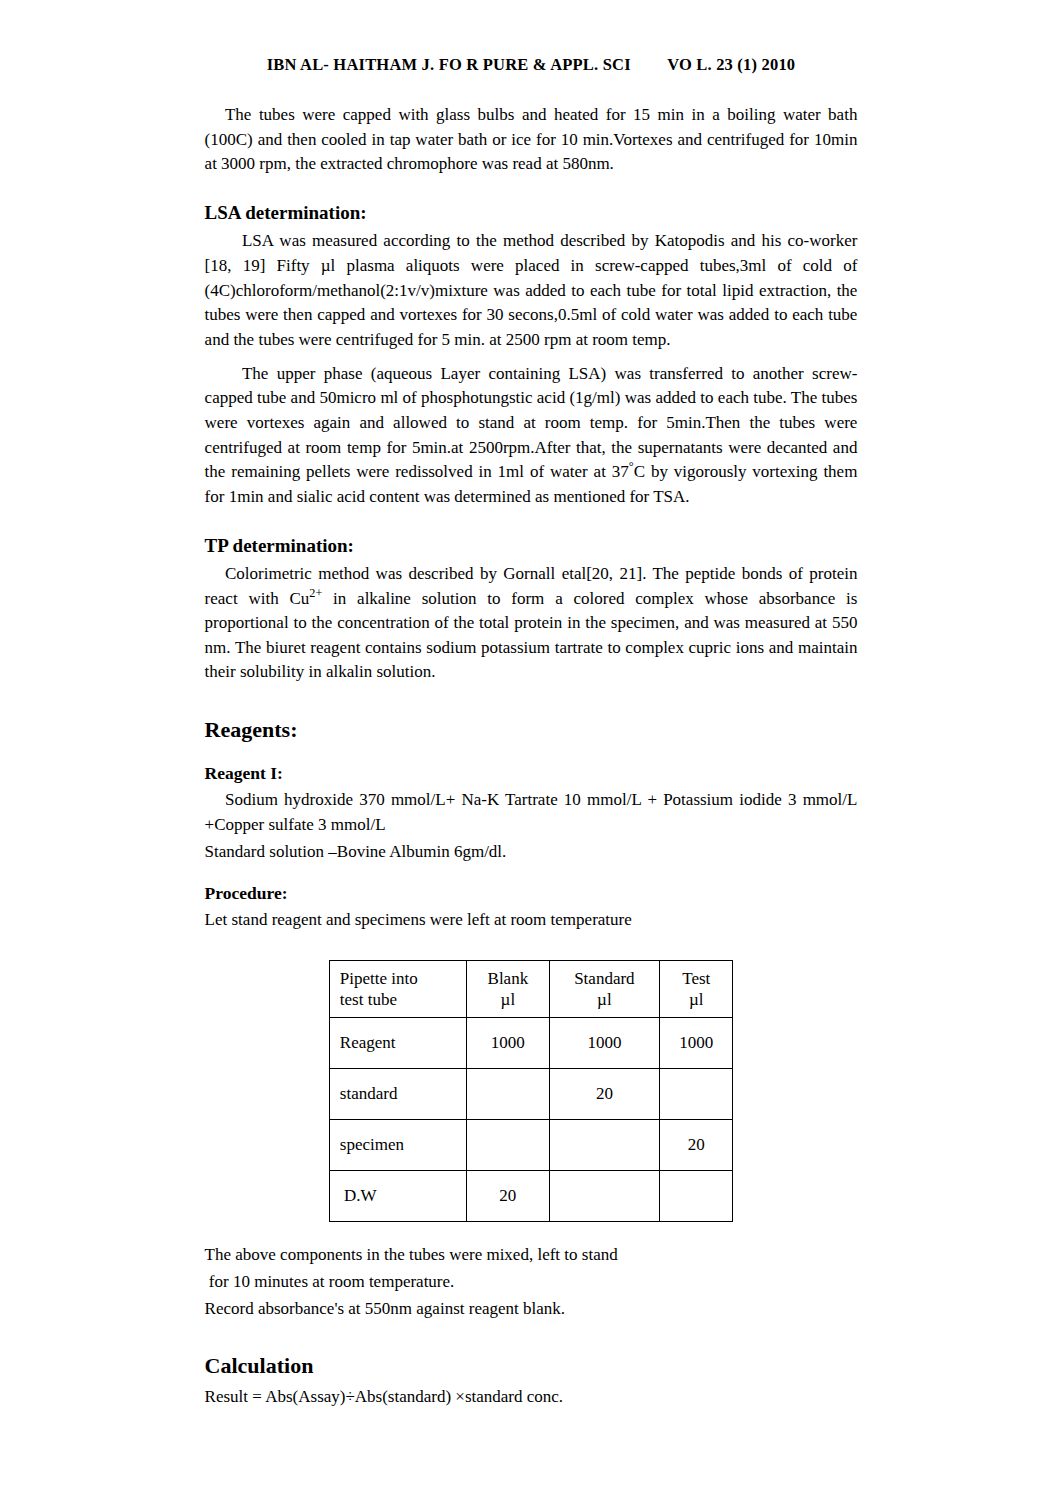IBN AL- HAITHAM J. FO R PURE & APPL. SCIVO L. 23 (1) 2010
The tubes were capped with glass bulbs and heated for 15 min in a boiling water bath (100C) and then cooled in tap water bath or ice for 10 min.Vortexes and centrifuged for 10min at 3000 rpm, the extracted chromophore was read at 580nm.
LSA determination:
LSA was measured according to the method described by Katopodis and his co-worker [18, 19] Fifty µl plasma aliquots were placed in screw-capped tubes,3ml of cold of (4C)chloroform/methanol(2:1v/v)mixture was added to each tube for total lipid extraction, the tubes were then capped and vortexes for 30 secons,0.5ml of cold water was added to each tube and the tubes were centrifuged for 5 min. at 2500 rpm at room temp.
The upper phase (aqueous Layer containing LSA) was transferred to another screw-capped tube and 50micro ml of phosphotungstic acid (1g/ml) was added to each tube. The tubes were vortexes again and allowed to stand at room temp. for 5min.Then the tubes were centrifuged at room temp for 5min.at 2500rpm.After that, the supernatants were decanted and the remaining pellets were redissolved in 1ml of water at 37°C by vigorously vortexing them for 1min and sialic acid content was determined as mentioned for TSA.
TP determination:
Colorimetric method was described by Gornall etal[20, 21]. The peptide bonds of protein react with Cu2+ in alkaline solution to form a colored complex whose absorbance is proportional to the concentration of the total protein in the specimen, and was measured at 550 nm. The biuret reagent contains sodium potassium tartrate to complex cupric ions and maintain their solubility in alkalin solution.
Reagents:
Reagent I:
Sodium hydroxide 370 mmol/L+ Na-K Tartrate 10 mmol/L + Potassium iodide 3 mmol/L +Copper sulfate 3 mmol/L
Standard solution –Bovine Albumin 6gm/dl.
Procedure:
Let stand reagent and specimens were left at room temperature
| Pipette into test tube | Blank µl | Standard µl | Test µl |
| --- | --- | --- | --- |
| Reagent | 1000 | 1000 | 1000 |
| standard | | 20 | |
| specimen | | | 20 |
| D.W | 20 | | |
The above components in the tubes were mixed, left to stand
for 10 minutes at room temperature.
Record absorbance's at 550nm against reagent blank.
Calculation
Result = Abs(Assay)÷Abs(standard) ×standard conc.